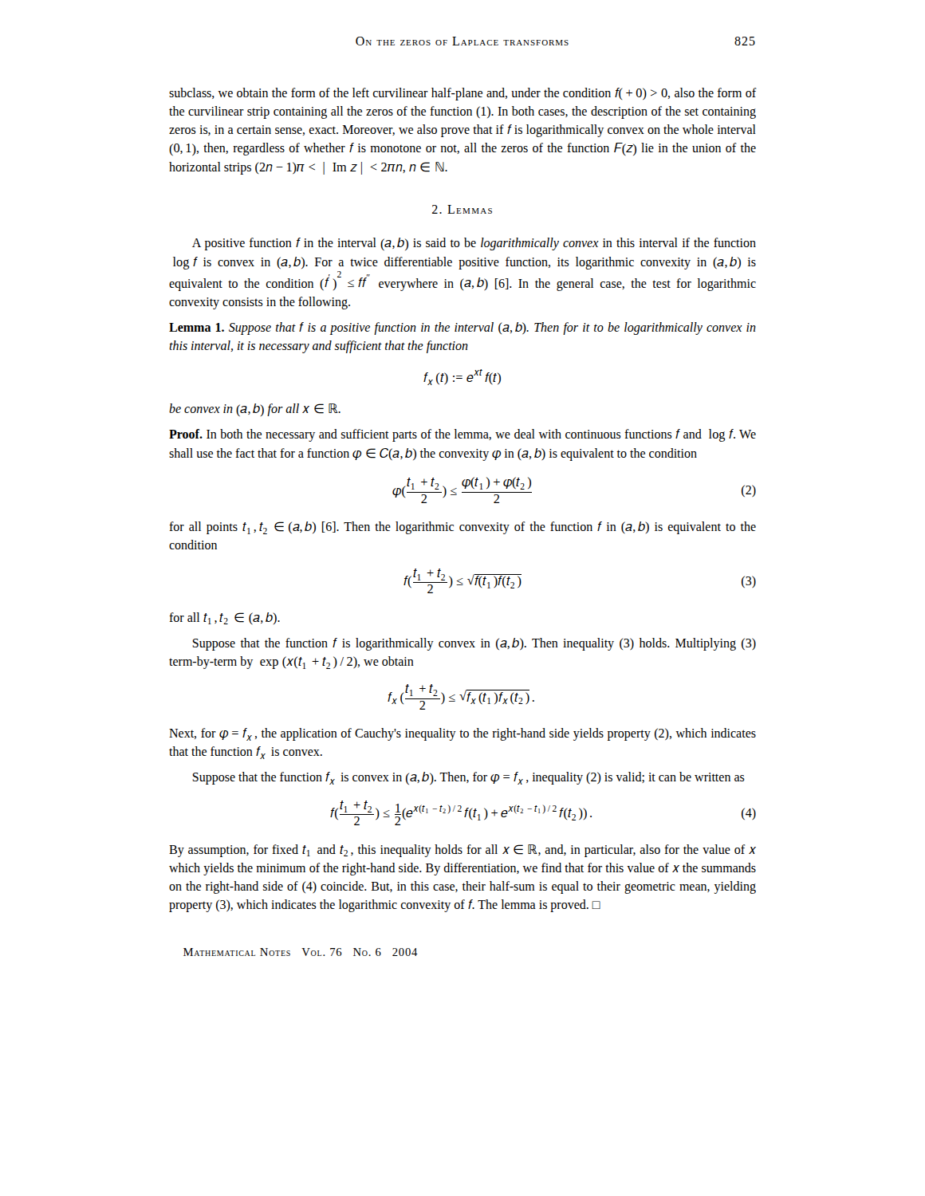On the zeros of Laplace transforms 825
subclass, we obtain the form of the left curvilinear half-plane and, under the condition f(+0)>0, also the form of the curvilinear strip containing all the zeros of the function (1). In both cases, the description of the set containing zeros is, in a certain sense, exact. Moreover, we also prove that if f is logarithmically convex on the whole interval (0,1), then, regardless of whether f is monotone or not, all the zeros of the function F(z) lie in the union of the horizontal strips (2n−1)π<|Imz|<2πn, n∈ℕ.
2. Lemmas
A positive function f in the interval (a,b) is said to be logarithmically convex in this interval if the function logf is convex in (a,b). For a twice differentiable positive function, its logarithmic convexity in (a,b) is equivalent to the condition (f′)2≤ff″ everywhere in (a,b) [6]. In the general case, the test for logarithmic convexity consists in the following.
Lemma 1. Suppose that f is a positive function in the interval (a,b). Then for it to be logarithmically convex in this interval, it is necessary and sufficient that the function
fx (t) := ext f(t)
be convex in (a,b) for all x∈ℝ.
Proof. In both the necessary and sufficient parts of the lemma, we deal with continuous functions f and logf. We shall use the fact that for a function φ∈C(a,b) the convexity φ in (a,b) is equivalent to the condition
φ ( t1+t2 2 ) ≤ φ(t1)+φ(t2) 2 (2)
for all points t1,t2∈(a,b) [6]. Then the logarithmic convexity of the function f in (a,b) is equivalent to the condition
f ( t1+t2 2 ) ≤ f(t1)f(t2) (3)
for all t1,t2∈(a,b).
Suppose that the function f is logarithmically convex in (a,b). Then inequality (3) holds. Multiplying (3) term-by-term by exp(x(t1+t2)/2), we obtain
fx ( t1+t2 2 ) ≤ fx(t1) fx(t2) .
Next, for φ=fx, the application of Cauchy's inequality to the right-hand side yields property (2), which indicates that the function fx is convex.
Suppose that the function fx is convex in (a,b). Then, for φ=fx, inequality (2) is valid; it can be written as
f ( t1+t2 2 ) ≤ 12 ( ex(t1−t2)/2 f(t1) + ex(t2−t1)/2 f(t2) ) . (4)
By assumption, for fixed t1 and t2, this inequality holds for all x∈ℝ, and, in particular, also for the value of x which yields the minimum of the right-hand side. By differentiation, we find that for this value of x the summands on the right-hand side of (4) coincide. But, in this case, their half-sum is equal to their geometric mean, yielding property (3), which indicates the logarithmic convexity of f. The lemma is proved. □
Mathematical Notes Vol. 76 No. 6 2004